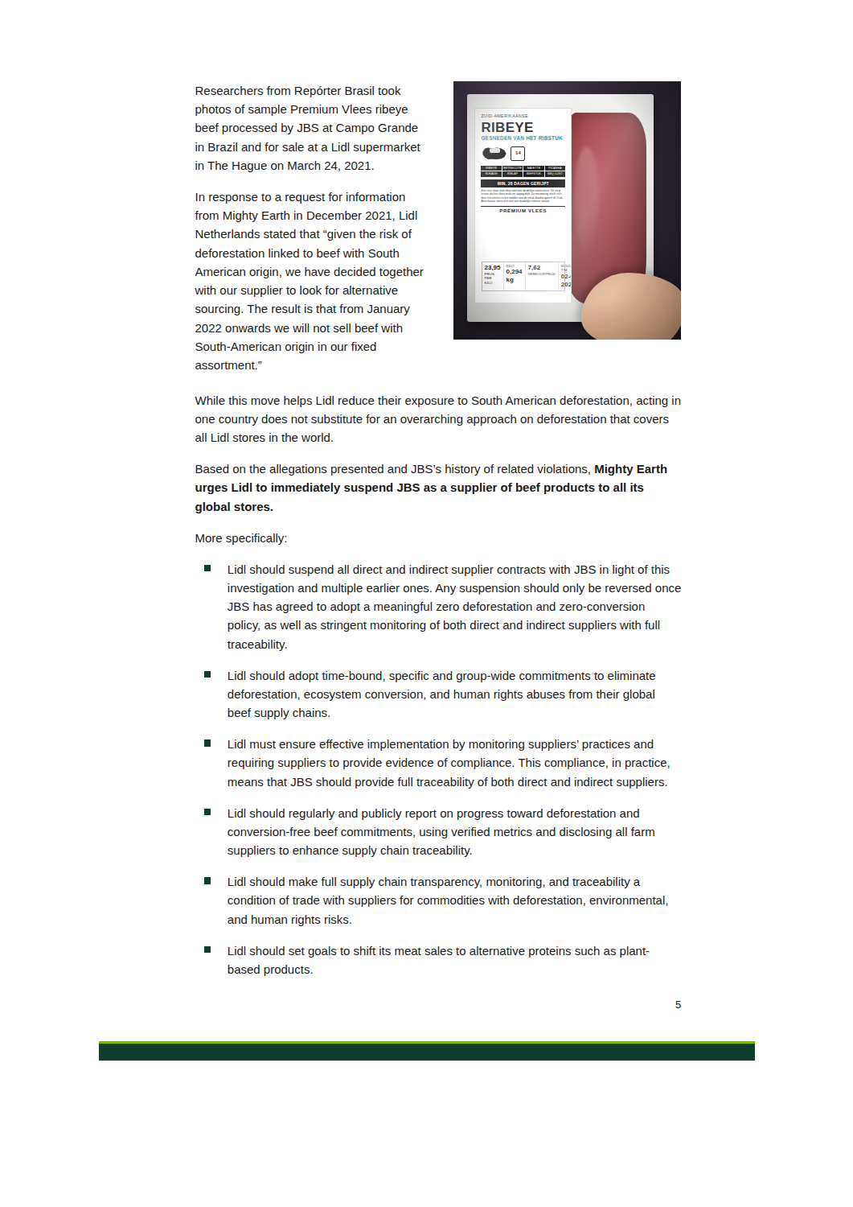Researchers from Repórter Brasil took photos of sample Premium Vlees ribeye beef processed by JBS at Campo Grande in Brazil and for sale at a Lidl supermarket in The Hague on March 24, 2021.
In response to a request for information from Mighty Earth in December 2021, Lidl Netherlands stated that “given the risk of deforestation linked to beef with South American origin, we have decided together with our supplier to look for alternative sourcing. The result is that from January 2022 onwards we will not sell beef with South-American origin in our fixed assortment.”
Zuid-Amerikaanse
RIBEYE
Gesneden van het ribstuk
14
RIBEYE ENTRECOTE BAVETTE PICANHA SUKADE RIBLAP BIEFSTUK BBQ LIJST
MIN. 28 DAGEN GERIJPT
Een zeer mooi stuk vlees met een duidelijke vetstructuur. Dit zorgt ervoor dat het vlees mals en sappig blijft. De marmering werkt zich door het vetvlies in het midden van de steak daarbij typeert dit Zuid-Amerikaans vlees zich met een duidelijke intense smaak.
PREMIUM VLEES
23,95
PRIJS PER KILO
KILO
0,294 kg
7,62
VERKOOPPRIJS
HOUDBAAR T/M
02-04-2021
While this move helps Lidl reduce their exposure to South American deforestation, acting in one country does not substitute for an overarching approach on deforestation that covers all Lidl stores in the world.
Based on the allegations presented and JBS’s history of related violations, Mighty Earth urges Lidl to immediately suspend JBS as a supplier of beef products to all its global stores.
More specifically:
Lidl should suspend all direct and indirect supplier contracts with JBS in light of this investigation and multiple earlier ones. Any suspension should only be reversed once JBS has agreed to adopt a meaningful zero deforestation and zero-conversion policy, as well as stringent monitoring of both direct and indirect suppliers with full traceability.
Lidl should adopt time-bound, specific and group-wide commitments to eliminate deforestation, ecosystem conversion, and human rights abuses from their global beef supply chains.
Lidl must ensure effective implementation by monitoring suppliers’ practices and requiring suppliers to provide evidence of compliance. This compliance, in practice, means that JBS should provide full traceability of both direct and indirect suppliers.
Lidl should regularly and publicly report on progress toward deforestation and conversion-free beef commitments, using verified metrics and disclosing all farm suppliers to enhance supply chain traceability.
Lidl should make full supply chain transparency, monitoring, and traceability a condition of trade with suppliers for commodities with deforestation, environmental, and human rights risks.
Lidl should set goals to shift its meat sales to alternative proteins such as plant-based products.
5